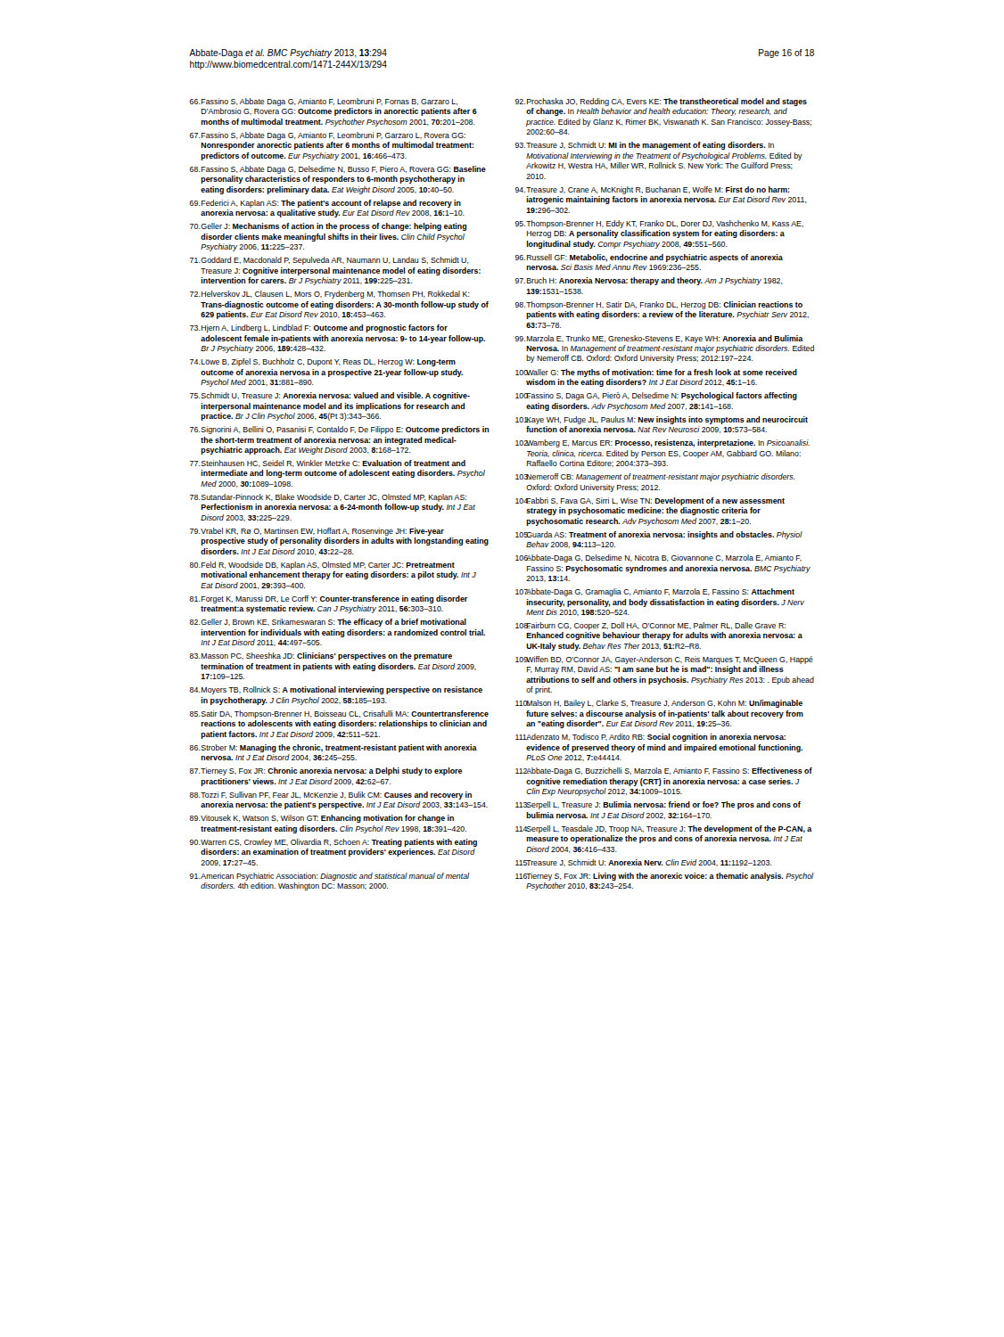Abbate-Daga et al. BMC Psychiatry 2013, 13:294
http://www.biomedcentral.com/1471-244X/13/294
Page 16 of 18
Fassino S, Abbate Daga G, Amianto F, Leombruni P, Fornas B, Garzaro L, D'Ambrosio G, Rovera GG: Outcome predictors in anorectic patients after 6 months of multimodal treatment. Psychother Psychosom 2001, 70: 201–208.
Fassino S, Abbate Daga G, Amianto F, Leombruni P, Garzaro L, Rovera GG: Nonresponder anorectic patients after 6 months of multimodal treatment: predictors of outcome. Eur Psychiatry 2001, 16: 466–473.
Fassino S, Abbate Daga G, Delsedime N, Busso F, Piero A, Rovera GG: Baseline personality characteristics of responders to 6-month psychotherapy in eating disorders: preliminary data. Eat Weight Disord 2005, 10: 40–50.
Federici A, Kaplan AS: The patient's account of relapse and recovery in anorexia nervosa: a qualitative study. Eur Eat Disord Rev 2008, 16: 1–10.
Geller J: Mechanisms of action in the process of change: helping eating disorder clients make meaningful shifts in their lives. Clin Child Psychol Psychiatry 2006, 11: 225–237.
Goddard E, Macdonald P, Sepulveda AR, Naumann U, Landau S, Schmidt U, Treasure J: Cognitive interpersonal maintenance model of eating disorders: intervention for carers. Br J Psychiatry 2011, 199: 225–231.
Helverskov JL, Clausen L, Mors O, Frydenberg M, Thomsen PH, Rokkedal K: Trans-diagnostic outcome of eating disorders: A 30-month follow-up study of 629 patients. Eur Eat Disord Rev 2010, 18: 453–463.
Hjern A, Lindberg L, Lindblad F: Outcome and prognostic factors for adolescent female in-patients with anorexia nervosa: 9- to 14-year follow-up. Br J Psychiatry 2006, 189: 428–432.
Löwe B, Zipfel S, Buchholz C, Dupont Y, Reas DL, Herzog W: Long-term outcome of anorexia nervosa in a prospective 21-year follow-up study. Psychol Med 2001, 31: 881–890.
Schmidt U, Treasure J: Anorexia nervosa: valued and visible. A cognitive-interpersonal maintenance model and its implications for research and practice. Br J Clin Psychol 2006, 45(Pt 3):343–366.
Signorini A, Bellini O, Pasanisi F, Contaldo F, De Filippo E: Outcome predictors in the short-term treatment of anorexia nervosa: an integrated medical-psychiatric approach. Eat Weight Disord 2003, 8: 168–172.
Steinhausen HC, Seidel R, Winkler Metzke C: Evaluation of treatment and intermediate and long-term outcome of adolescent eating disorders. Psychol Med 2000, 30: 1089–1098.
Sutandar-Pinnock K, Blake Woodside D, Carter JC, Olmsted MP, Kaplan AS: Perfectionism in anorexia nervosa: a 6-24-month follow-up study. Int J Eat Disord 2003, 33: 225–229.
Vrabel KR, Rø O, Martinsen EW, Hoffart A, Rosenvinge JH: Five-year prospective study of personality disorders in adults with longstanding eating disorders. Int J Eat Disord 2010, 43: 22–28.
Feld R, Woodside DB, Kaplan AS, Olmsted MP, Carter JC: Pretreatment motivational enhancement therapy for eating disorders: a pilot study. Int J Eat Disord 2001, 29: 393–400.
Forget K, Marussi DR, Le Corff Y: Counter-transference in eating disorder treatment:a systematic review. Can J Psychiatry 2011, 56: 303–310.
Geller J, Brown KE, Srikameswaran S: The efficacy of a brief motivational intervention for individuals with eating disorders: a randomized control trial. Int J Eat Disord 2011, 44: 497–505.
Masson PC, Sheeshka JD: Clinicians' perspectives on the premature termination of treatment in patients with eating disorders. Eat Disord 2009, 17: 109–125.
Moyers TB, Rollnick S: A motivational interviewing perspective on resistance in psychotherapy. J Clin Psychol 2002, 58: 185–193.
Satir DA, Thompson-Brenner H, Boisseau CL, Crisafulli MA: Countertransference reactions to adolescents with eating disorders: relationships to clinician and patient factors. Int J Eat Disord 2009, 42: 511–521.
Strober M: Managing the chronic, treatment-resistant patient with anorexia nervosa. Int J Eat Disord 2004, 36: 245–255.
Tierney S, Fox JR: Chronic anorexia nervosa: a Delphi study to explore practitioners' views. Int J Eat Disord 2009, 42: 62–67.
Tozzi F, Sullivan PF, Fear JL, McKenzie J, Bulik CM: Causes and recovery in anorexia nervosa: the patient's perspective. Int J Eat Disord 2003, 33: 143–154.
Vitousek K, Watson S, Wilson GT: Enhancing motivation for change in treatment-resistant eating disorders. Clin Psychol Rev 1998, 18: 391–420.
Warren CS, Crowley ME, Olivardia R, Schoen A: Treating patients with eating disorders: an examination of treatment providers' experiences. Eat Disord 2009, 17: 27–45.
American Psychiatric Association: Diagnostic and statistical manual of mental disorders. 4th edition. Washington DC: Masson; 2000.
Prochaska JO, Redding CA, Evers KE: The transtheoretical model and stages of change. In Health behavior and health education: Theory, research, and practice. Edited by Glanz K, Rimer BK, Viswanath K. San Francisco: Jossey-Bass; 2002:60–84.
Treasure J, Schmidt U: MI in the management of eating disorders. In Motivational Interviewing in the Treatment of Psychological Problems. Edited by Arkowitz H, Westra HA, Miller WR, Rollnick S. New York: The Guilford Press; 2010.
Treasure J, Crane A, McKnight R, Buchanan E, Wolfe M: First do no harm: iatrogenic maintaining factors in anorexia nervosa. Eur Eat Disord Rev 2011, 19: 296–302.
Thompson-Brenner H, Eddy KT, Franko DL, Dorer DJ, Vashchenko M, Kass AE, Herzog DB: A personality classification system for eating disorders: a longitudinal study. Compr Psychiatry 2008, 49: 551–560.
Russell GF: Metabolic, endocrine and psychiatric aspects of anorexia nervosa. Sci Basis Med Annu Rev 1969:236–255.
Bruch H: Anorexia Nervosa: therapy and theory. Am J Psychiatry 1982, 139: 1531–1538.
Thompson-Brenner H, Satir DA, Franko DL, Herzog DB: Clinician reactions to patients with eating disorders: a review of the literature. Psychiatr Serv 2012, 63: 73–78.
Marzola E, Trunko ME, Grenesko-Stevens E, Kaye WH: Anorexia and Bulimia Nervosa. In Management of treatment-resistant major psychiatric disorders. Edited by Nemeroff CB. Oxford: Oxford University Press; 2012:197–224.
Waller G: The myths of motivation: time for a fresh look at some received wisdom in the eating disorders? Int J Eat Disord 2012, 45: 1–16.
Fassino S, Daga GA, Pierò A, Delsedime N: Psychological factors affecting eating disorders. Adv Psychosom Med 2007, 28: 141–168.
Kaye WH, Fudge JL, Paulus M: New insights into symptoms and neurocircuit function of anorexia nervosa. Nat Rev Neurosci 2009, 10: 573–584.
Wamberg E, Marcus ER: Processo, resistenza, interpretazione. In Psicoanalisi. Teoria, clinica, ricerca. Edited by Person ES, Cooper AM, Gabbard GO. Milano: Raffaello Cortina Editore; 2004:373–393.
Nemeroff CB: Management of treatment-resistant major psychiatric disorders. Oxford: Oxford University Press; 2012.
Fabbri S, Fava GA, Sirri L, Wise TN: Development of a new assessment strategy in psychosomatic medicine: the diagnostic criteria for psychosomatic research. Adv Psychosom Med 2007, 28: 1–20.
Guarda AS: Treatment of anorexia nervosa: insights and obstacles. Physiol Behav 2008, 94: 113–120.
Abbate-Daga G, Delsedime N, Nicotra B, Giovannone C, Marzola E, Amianto F, Fassino S: Psychosomatic syndromes and anorexia nervosa. BMC Psychiatry 2013, 13: 14.
Abbate-Daga G, Gramaglia C, Amianto F, Marzola E, Fassino S: Attachment insecurity, personality, and body dissatisfaction in eating disorders. J Nerv Ment Dis 2010, 198: 520–524.
Fairburn CG, Cooper Z, Doll HA, O'Connor ME, Palmer RL, Dalle Grave R: Enhanced cognitive behaviour therapy for adults with anorexia nervosa: a UK-Italy study. Behav Res Ther 2013, 51: R2–R8.
Wiffen BD, O'Connor JA, Gayer-Anderson C, Reis Marques T, McQueen G, Happé F, Murray RM, David AS: "I am sane but he is mad": Insight and illness attributions to self and others in psychosis. Psychiatry Res 2013: . Epub ahead of print.
Malson H, Bailey L, Clarke S, Treasure J, Anderson G, Kohn M: Un/imaginable future selves: a discourse analysis of in-patients' talk about recovery from an "eating disorder". Eur Eat Disord Rev 2011, 19: 25–36.
Adenzato M, Todisco P, Ardito RB: Social cognition in anorexia nervosa: evidence of preserved theory of mind and impaired emotional functioning. PLoS One 2012, 7: e44414.
Abbate-Daga G, Buzzichelli S, Marzola E, Amianto F, Fassino S: Effectiveness of cognitive remediation therapy (CRT) in anorexia nervosa: a case series. J Clin Exp Neuropsychol 2012, 34: 1009–1015.
Serpell L, Treasure J: Bulimia nervosa: friend or foe? The pros and cons of bulimia nervosa. Int J Eat Disord 2002, 32: 164–170.
Serpell L, Teasdale JD, Troop NA, Treasure J: The development of the P-CAN, a measure to operationalize the pros and cons of anorexia nervosa. Int J Eat Disord 2004, 36: 416–433.
Treasure J, Schmidt U: Anorexia Nerv. Clin Evid 2004, 11: 1192–1203.
Tierney S, Fox JR: Living with the anorexic voice: a thematic analysis. Psychol Psychother 2010, 83: 243–254.